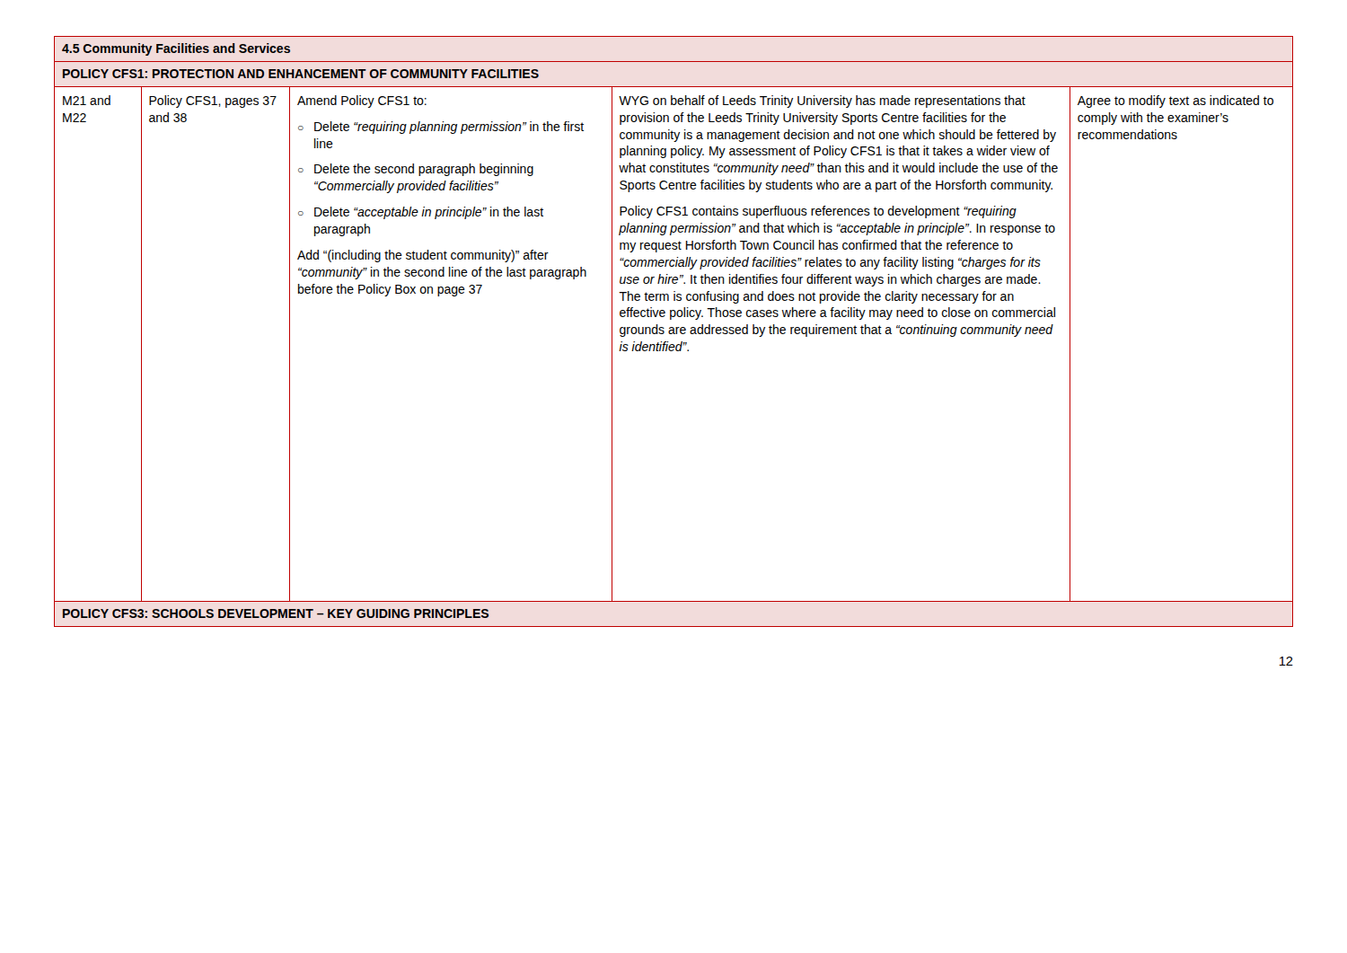| 4.5 Community Facilities and Services |
| POLICY CFS1: PROTECTION AND ENHANCEMENT OF COMMUNITY FACILITIES |
| M21 and M22 | Policy CFS1, pages 37 and 38 | Amend Policy CFS1 to: Delete “requiring planning permission” in the first line Delete the second paragraph beginning “Commercially provided facilities” Delete “acceptable in principle” in the last paragraph Add “(including the student community)” after “community” in the second line of the last paragraph before the Policy Box on page 37 | WYG on behalf of Leeds Trinity University has made representations that provision of the Leeds Trinity University Sports Centre facilities for the community is a management decision and not one which should be fettered by planning policy. My assessment of Policy CFS1 is that it takes a wider view of what constitutes “community need” than this and it would include the use of the Sports Centre facilities by students who are a part of the Horsforth community. Policy CFS1 contains superfluous references to development “requiring planning permission” and that which is “acceptable in principle” . In response to my request Horsforth Town Council has confirmed that the reference to “commercially provided facilities” relates to any facility listing “charges for its use or hire” . It then identifies four different ways in which charges are made. The term is confusing and does not provide the clarity necessary for an effective policy. Those cases where a facility may need to close on commercial grounds are addressed by the requirement that a “continuing community need is identified” . | Agree to modify text as indicated to comply with the examiner’s recommendations |
| POLICY CFS3: SCHOOLS DEVELOPMENT – KEY GUIDING PRINCIPLES |
12